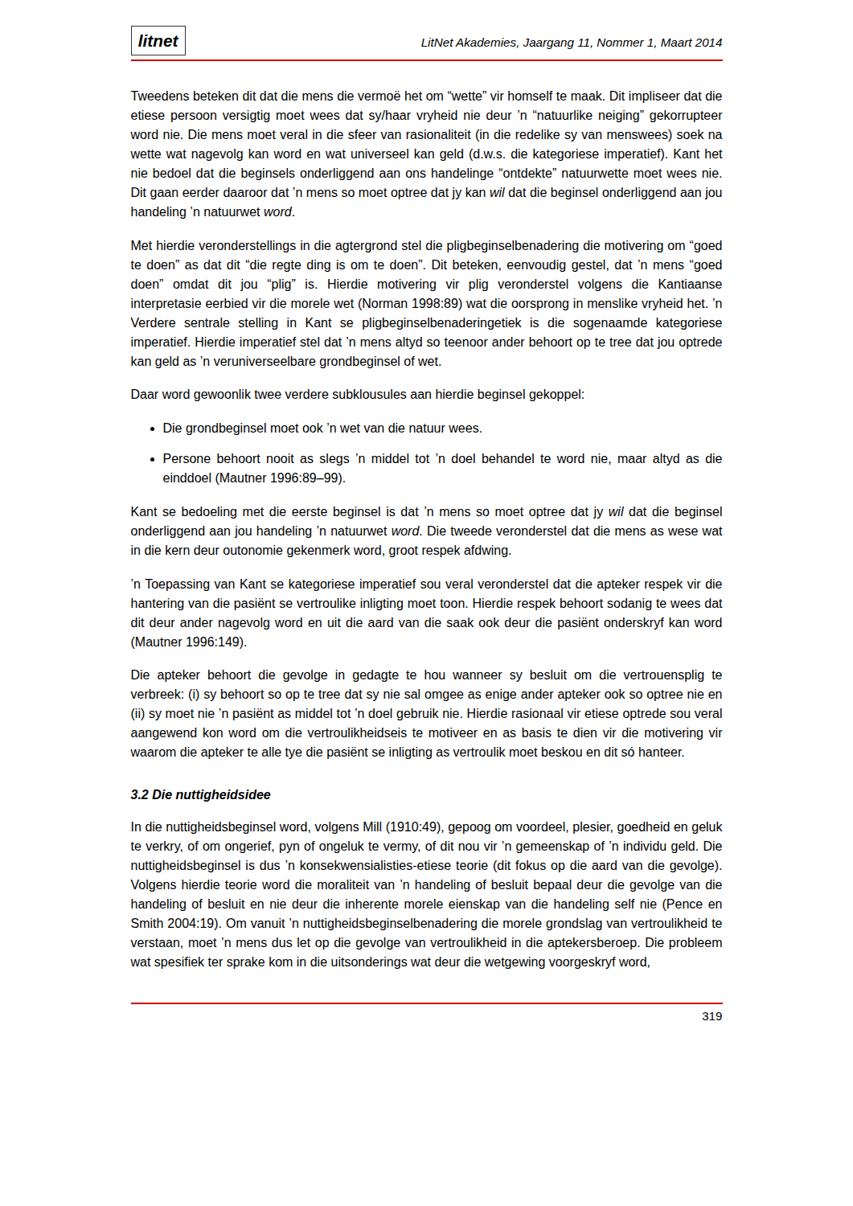litnet LitNet Akademies, Jaargang 11, Nommer 1, Maart 2014
Tweedens beteken dit dat die mens die vermoë het om “wette” vir homself te maak. Dit impliseer dat die etiese persoon versigtig moet wees dat sy/haar vryheid nie deur ’n “natuurlike neiging” gekorrupteer word nie. Die mens moet veral in die sfeer van rasionaliteit (in die redelike sy van menswees) soek na wette wat nagevolg kan word en wat universeel kan geld (d.w.s. die kategoriese imperatief). Kant het nie bedoel dat die beginsels onderliggend aan ons handelinge “ontdekte” natuurwette moet wees nie. Dit gaan eerder daaroor dat ’n mens so moet optree dat jy kan wil dat die beginsel onderliggend aan jou handeling ’n natuurwet word.
Met hierdie veronderstellings in die agtergrond stel die pligbeginselbenadering die motivering om “goed te doen” as dat dit “die regte ding is om te doen”. Dit beteken, eenvoudig gestel, dat ’n mens “goed doen” omdat dit jou “plig” is. Hierdie motivering vir plig veronderstel volgens die Kantiaanse interpretasie eerbied vir die morele wet (Norman 1998:89) wat die oorsprong in menslike vryheid het. ’n Verdere sentrale stelling in Kant se pligbeginselbenaderingetiek is die sogenaamde kategoriese imperatief. Hierdie imperatief stel dat ’n mens altyd so teenoor ander behoort op te tree dat jou optrede kan geld as ’n veruniverseelbare grondbeginsel of wet.
Daar word gewoonlik twee verdere subklousules aan hierdie beginsel gekoppel:
Die grondbeginsel moet ook ’n wet van die natuur wees.
Persone behoort nooit as slegs ’n middel tot ’n doel behandel te word nie, maar altyd as die einddoel (Mautner 1996:89–99).
Kant se bedoeling met die eerste beginsel is dat ’n mens so moet optree dat jy wil dat die beginsel onderliggend aan jou handeling ’n natuurwet word. Die tweede veronderstel dat die mens as wese wat in die kern deur outonomie gekenmerk word, groot respek afdwing.
’n Toepassing van Kant se kategoriese imperatief sou veral veronderstel dat die apteker respek vir die hantering van die pasiënt se vertroulike inligting moet toon. Hierdie respek behoort sodanig te wees dat dit deur ander nagevolg word en uit die aard van die saak ook deur die pasiënt onderskryf kan word (Mautner 1996:149).
Die apteker behoort die gevolge in gedagte te hou wanneer sy besluit om die vertrouensplig te verbreek: (i) sy behoort so op te tree dat sy nie sal omgee as enige ander apteker ook so optree nie en (ii) sy moet nie ’n pasiënt as middel tot ’n doel gebruik nie. Hierdie rasionaal vir etiese optrede sou veral aangewend kon word om die vertroulikheidseis te motiveer en as basis te dien vir die motivering vir waarom die apteker te alle tye die pasiënt se inligting as vertroulik moet beskou en dit só hanteer.
3.2 Die nuttigheidsidee
In die nuttigheidsbeginsel word, volgens Mill (1910:49), gepoog om voordeel, plesier, goedheid en geluk te verkry, of om ongerief, pyn of ongeluk te vermy, of dit nou vir ’n gemeenskap of ’n individu geld. Die nuttigheidsbeginsel is dus ’n konsekwensialisties-etiese teorie (dit fokus op die aard van die gevolge). Volgens hierdie teorie word die moraliteit van ’n handeling of besluit bepaal deur die gevolge van die handeling of besluit en nie deur die inherente morele eienskap van die handeling self nie (Pence en Smith 2004:19). Om vanuit ’n nuttigheidsbeginselbenadering die morele grondslag van vertroulikheid te verstaan, moet ’n mens dus let op die gevolge van vertroulikheid in die aptekersberoep. Die probleem wat spesifiek ter sprake kom in die uitsonderings wat deur die wetgewing voorgeskryf word,
319